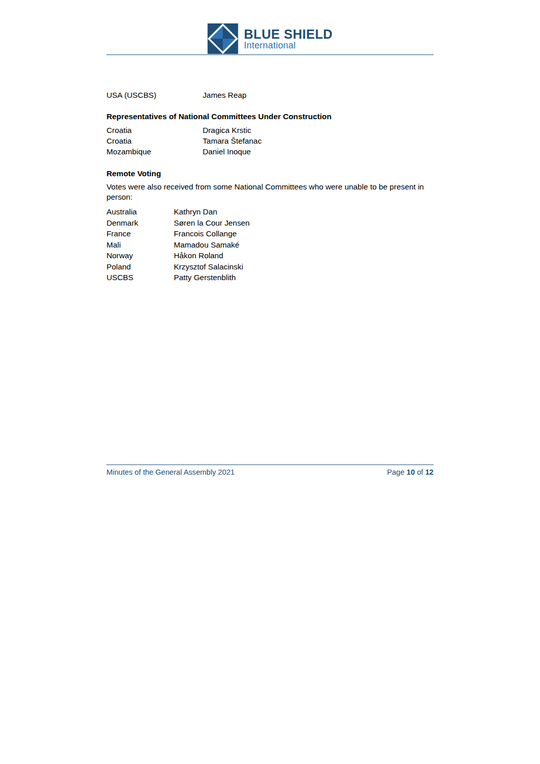BLUE SHIELD
International
| USA (USCBS) | James Reap |
Representatives of National Committees Under Construction
| Croatia | Dragica Krstic |
| Croatia | Tamara Štefanac |
| Mozambique | Daniel Inoque |
Remote Voting
Votes were also received from some National Committees who were unable to be present in person:
| Australia | Kathryn Dan |
| Denmark | Søren la Cour Jensen |
| France | Francois Collange |
| Mali | Mamadou Samaké |
| Norway | Håkon Roland |
| Poland | Krzysztof Salacinski |
| USCBS | Patty Gerstenblith |
Minutes of the General Assembly 2021
Page 10 of 12